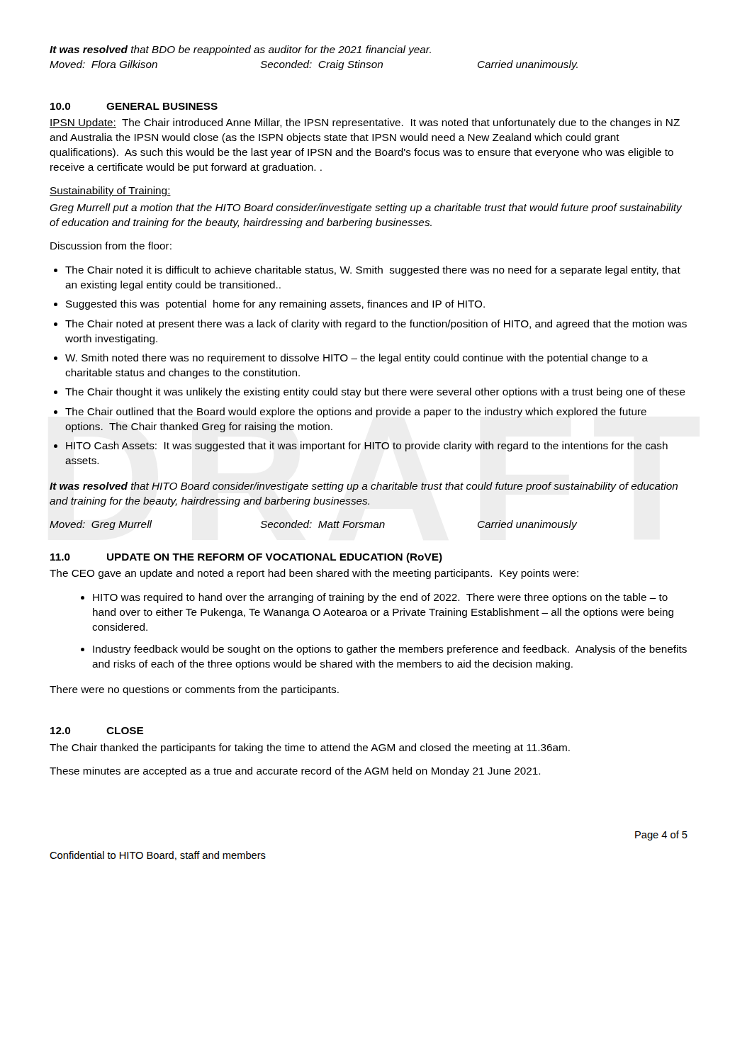DRAFT
It was resolved that BDO be reappointed as auditor for the 2021 financial year.
Moved: Flora Gilkison Seconded: Craig Stinson Carried unanimously.
10.0 GENERAL BUSINESS
IPSN Update: The Chair introduced Anne Millar, the IPSN representative. It was noted that unfortunately due to the changes in NZ and Australia the IPSN would close (as the ISPN objects state that IPSN would need a New Zealand which could grant qualifications). As such this would be the last year of IPSN and the Board's focus was to ensure that everyone who was eligible to receive a certificate would be put forward at graduation. .
Sustainability of Training:
Greg Murrell put a motion that the HITO Board consider/investigate setting up a charitable trust that would future proof sustainability of education and training for the beauty, hairdressing and barbering businesses.
Discussion from the floor:
The Chair noted it is difficult to achieve charitable status, W. Smith suggested there was no need for a separate legal entity, that an existing legal entity could be transitioned..
Suggested this was potential home for any remaining assets, finances and IP of HITO.
The Chair noted at present there was a lack of clarity with regard to the function/position of HITO, and agreed that the motion was worth investigating.
W. Smith noted there was no requirement to dissolve HITO – the legal entity could continue with the potential change to a charitable status and changes to the constitution.
The Chair thought it was unlikely the existing entity could stay but there were several other options with a trust being one of these
The Chair outlined that the Board would explore the options and provide a paper to the industry which explored the future options. The Chair thanked Greg for raising the motion.
HITO Cash Assets: It was suggested that it was important for HITO to provide clarity with regard to the intentions for the cash assets.
It was resolved that HITO Board consider/investigate setting up a charitable trust that could future proof sustainability of education and training for the beauty, hairdressing and barbering businesses.
Moved: Greg Murrell Seconded: Matt Forsman Carried unanimously
11.0 UPDATE ON THE REFORM OF VOCATIONAL EDUCATION (RoVE)
The CEO gave an update and noted a report had been shared with the meeting participants. Key points were:
HITO was required to hand over the arranging of training by the end of 2022. There were three options on the table – to hand over to either Te Pukenga, Te Wananga O Aotearoa or a Private Training Establishment – all the options were being considered.
Industry feedback would be sought on the options to gather the members preference and feedback. Analysis of the benefits and risks of each of the three options would be shared with the members to aid the decision making.
There were no questions or comments from the participants.
12.0 CLOSE
The Chair thanked the participants for taking the time to attend the AGM and closed the meeting at 11.36am.
These minutes are accepted as a true and accurate record of the AGM held on Monday 21 June 2021.
Page 4 of 5
Confidential to HITO Board, staff and members